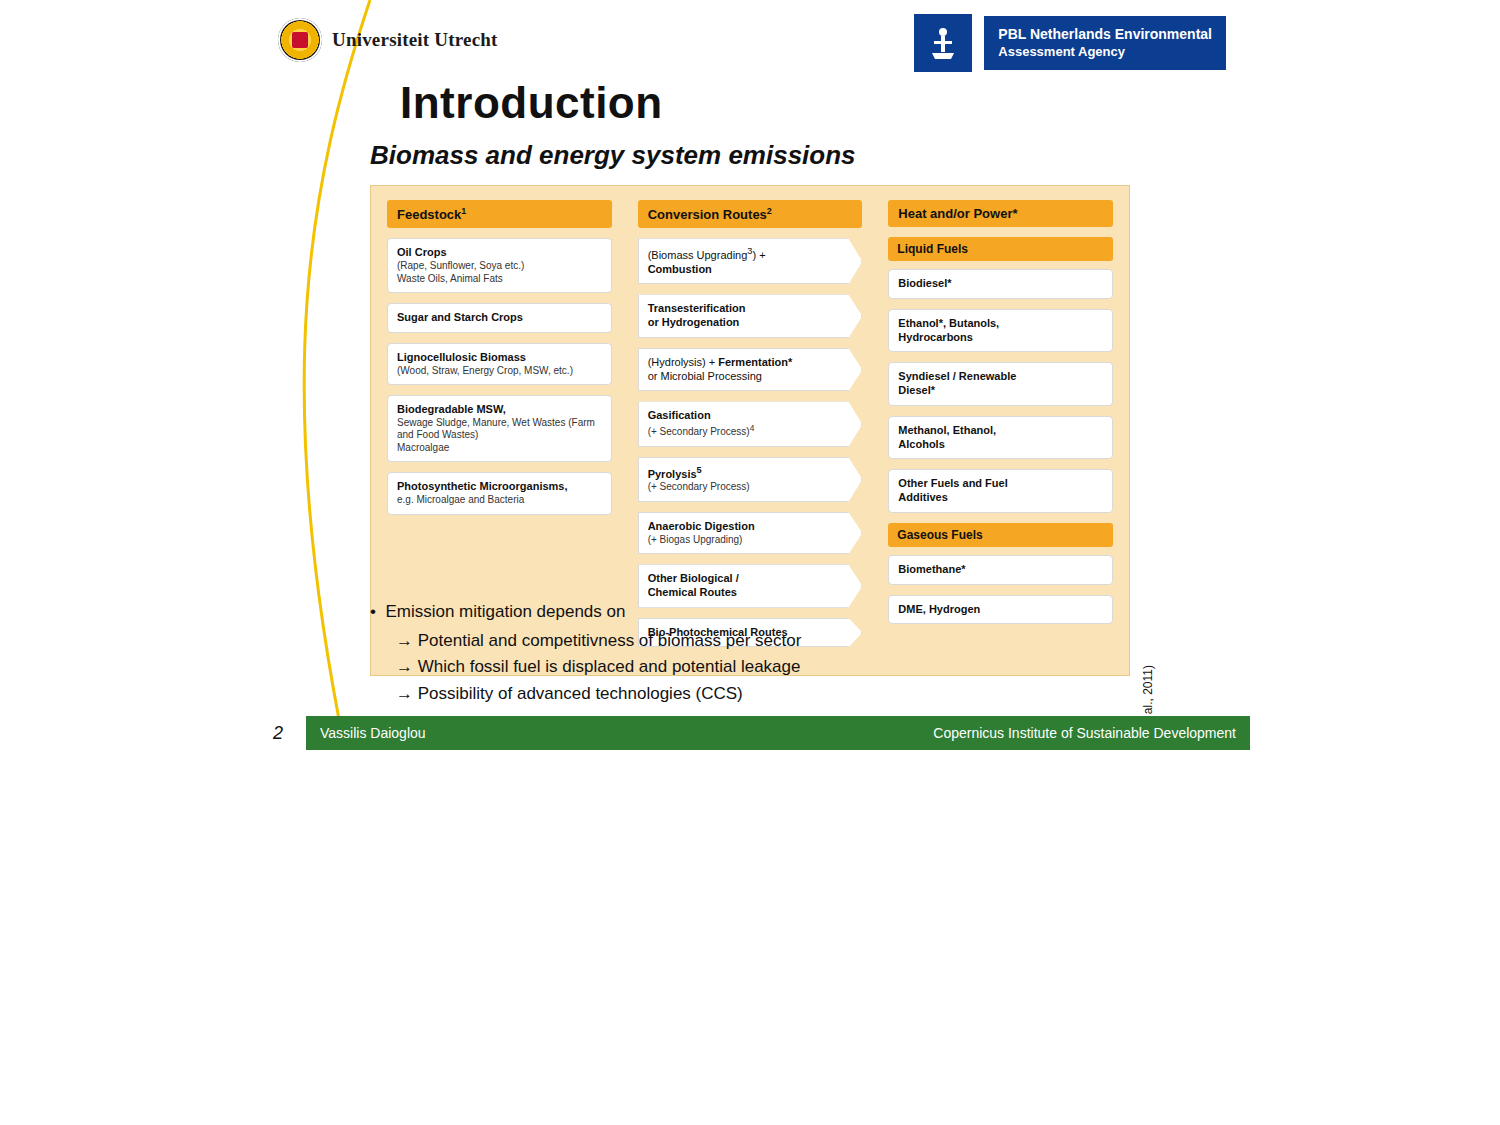Universiteit Utrecht
PBL Netherlands Environmental
Assessment Agency
Introduction
Biomass and energy system emissions
Feedstock1
Oil Crops
(Rape, Sunflower, Soya etc.)
Waste Oils, Animal Fats
Sugar and Starch Crops
Lignocellulosic Biomass
(Wood, Straw, Energy Crop, MSW, etc.)
Biodegradable MSW,
Sewage Sludge, Manure, Wet Wastes (Farm and Food Wastes)
Macroalgae
Photosynthetic Microorganisms,
e.g. Microalgae and Bacteria
Conversion Routes2
(Biomass Upgrading3) +
Combustion
Transesterification
or Hydrogenation
(Hydrolysis) + Fermentation*
or Microbial Processing
Gasification
(+ Secondary Process)4
Pyrolysis5
(+ Secondary Process)
Anaerobic Digestion
(+ Biogas Upgrading)
Other Biological /
Chemical Routes
Bio-Photochemical Routes
Heat and/or Power*
Liquid Fuels
Biodiesel*
Ethanol*, Butanols,
Hydrocarbons
Syndiesel / Renewable
Diesel*
Methanol, Ethanol,
Alcohols
Other Fuels and Fuel
Additives
Gaseous Fuels
Biomethane*
DME, Hydrogen
(Chum et al., 2011)
• Emission mitigation depends on
Potential and competitivness of biomass per sector
Which fossil fuel is displaced and potential leakage
Possibility of advanced technologies (CCS)
2
Vassilis Daioglou
Copernicus Institute of Sustainable Development